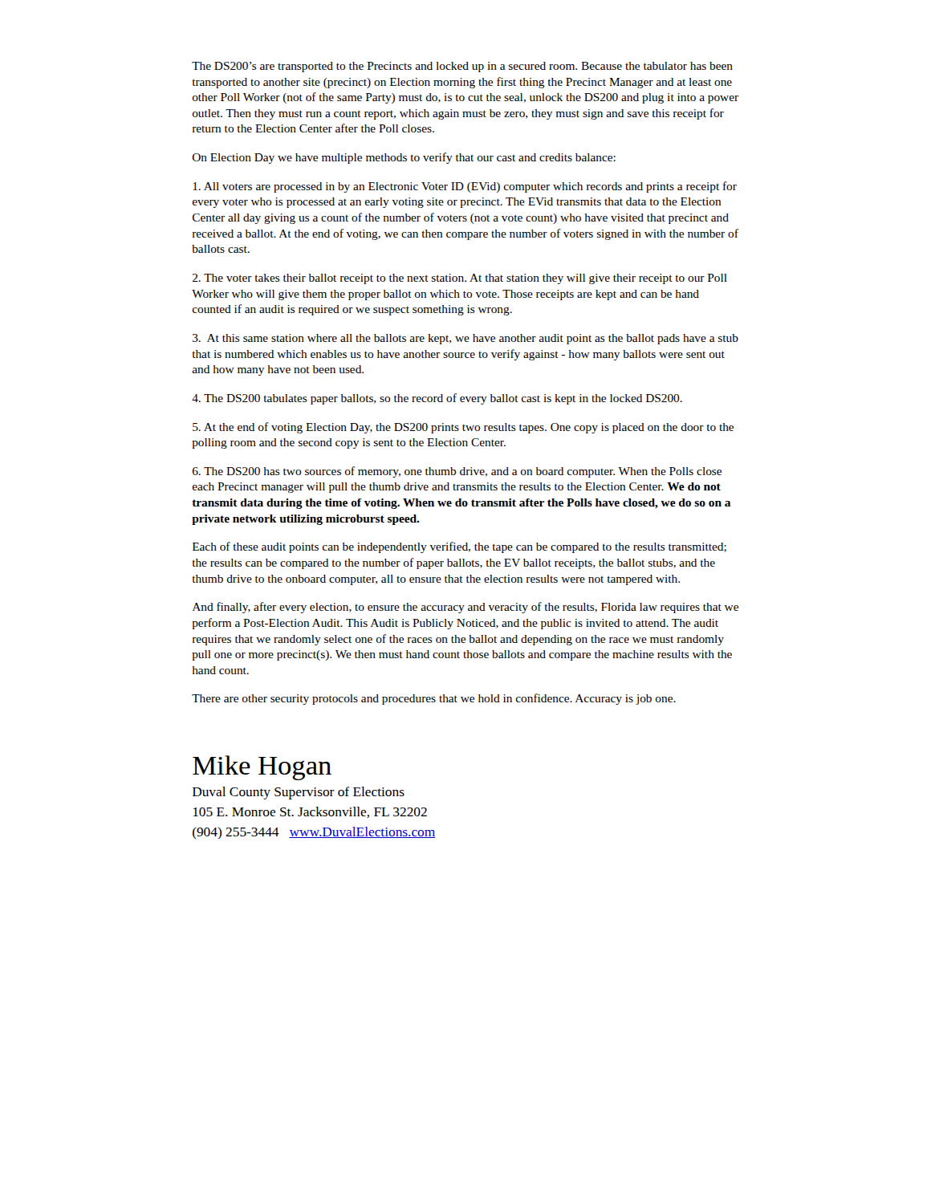The DS200’s are transported to the Precincts and locked up in a secured room. Because the tabulator has been transported to another site (precinct) on Election morning the first thing the Precinct Manager and at least one other Poll Worker (not of the same Party) must do, is to cut the seal, unlock the DS200 and plug it into a power outlet. Then they must run a count report, which again must be zero, they must sign and save this receipt for return to the Election Center after the Poll closes.
On Election Day we have multiple methods to verify that our cast and credits balance:
1. All voters are processed in by an Electronic Voter ID (EVid) computer which records and prints a receipt for every voter who is processed at an early voting site or precinct. The EVid transmits that data to the Election Center all day giving us a count of the number of voters (not a vote count) who have visited that precinct and received a ballot. At the end of voting, we can then compare the number of voters signed in with the number of ballots cast.
2. The voter takes their ballot receipt to the next station. At that station they will give their receipt to our Poll Worker who will give them the proper ballot on which to vote. Those receipts are kept and can be hand counted if an audit is required or we suspect something is wrong.
3. At this same station where all the ballots are kept, we have another audit point as the ballot pads have a stub that is numbered which enables us to have another source to verify against - how many ballots were sent out and how many have not been used.
4. The DS200 tabulates paper ballots, so the record of every ballot cast is kept in the locked DS200.
5. At the end of voting Election Day, the DS200 prints two results tapes. One copy is placed on the door to the polling room and the second copy is sent to the Election Center.
6. The DS200 has two sources of memory, one thumb drive, and a on board computer. When the Polls close each Precinct manager will pull the thumb drive and transmits the results to the Election Center. We do not transmit data during the time of voting. When we do transmit after the Polls have closed, we do so on a private network utilizing microburst speed.
Each of these audit points can be independently verified, the tape can be compared to the results transmitted; the results can be compared to the number of paper ballots, the EV ballot receipts, the ballot stubs, and the thumb drive to the onboard computer, all to ensure that the election results were not tampered with.
And finally, after every election, to ensure the accuracy and veracity of the results, Florida law requires that we perform a Post-Election Audit. This Audit is Publicly Noticed, and the public is invited to attend. The audit requires that we randomly select one of the races on the ballot and depending on the race we must randomly pull one or more precinct(s). We then must hand count those ballots and compare the machine results with the hand count.
There are other security protocols and procedures that we hold in confidence. Accuracy is job one.
Mike Hogan
Duval County Supervisor of Elections
105 E. Monroe St. Jacksonville, FL 32202
(904) 255-3444 www.DuvalElections.com